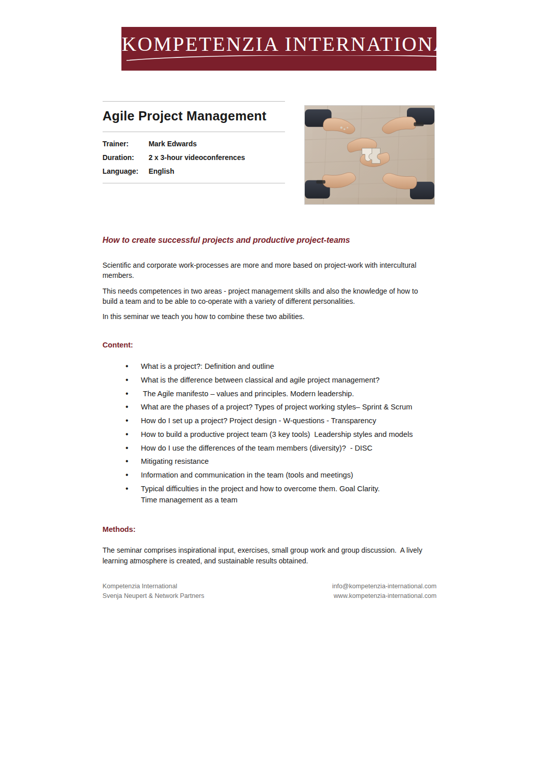KOMPETENZIA INTERNATIONAL
Agile Project Management
Trainer: Mark Edwards Duration: 2 x 3-hour videoconferences Language: English
How to create successful projects and productive project-teams
Scientific and corporate work-processes are more and more based on project-work with intercultural members.
This needs competences in two areas - project management skills and also the knowledge of how to build a team and to be able to co-operate with a variety of different personalities.
In this seminar we teach you how to combine these two abilities.
Content:
What is a project?: Definition and outline
What is the difference between classical and agile project management?
The Agile manifesto – values and principles. Modern leadership.
What are the phases of a project? Types of project working styles– Sprint & Scrum
How do I set up a project? Project design - W-questions - Transparency
How to build a productive project team (3 key tools) Leadership styles and models
How do I use the differences of the team members (diversity)? - DISC
Mitigating resistance
Information and communication in the team (tools and meetings)
Typical difficulties in the project and how to overcome them. Goal Clarity. Time management as a team
Methods:
The seminar comprises inspirational input, exercises, small group work and group discussion. A lively learning atmosphere is created, and sustainable results obtained.
Kompetenzia International
Svenja Neupert & Network Partners
info@kompetenzia-international.com
www.kompetenzia-international.com